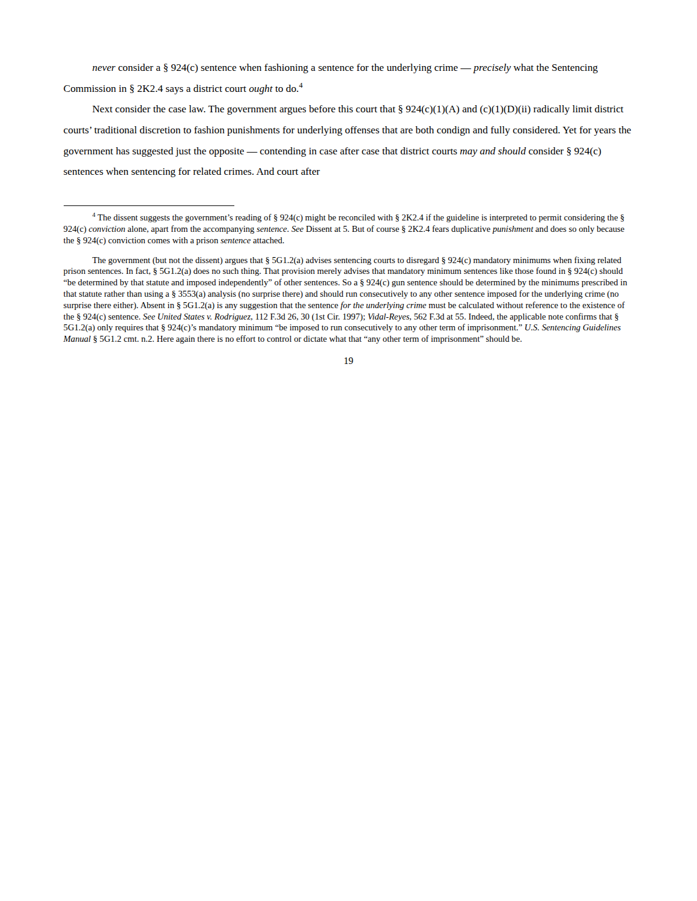never consider a § 924(c) sentence when fashioning a sentence for the underlying crime — precisely what the Sentencing Commission in § 2K2.4 says a district court ought to do.4
Next consider the case law. The government argues before this court that § 924(c)(1)(A) and (c)(1)(D)(ii) radically limit district courts’ traditional discretion to fashion punishments for underlying offenses that are both condign and fully considered. Yet for years the government has suggested just the opposite — contending in case after case that district courts may and should consider § 924(c) sentences when sentencing for related crimes. And court after
4 The dissent suggests the government’s reading of § 924(c) might be reconciled with § 2K2.4 if the guideline is interpreted to permit considering the § 924(c) conviction alone, apart from the accompanying sentence. See Dissent at 5. But of course § 2K2.4 fears duplicative punishment and does so only because the § 924(c) conviction comes with a prison sentence attached.
The government (but not the dissent) argues that § 5G1.2(a) advises sentencing courts to disregard § 924(c) mandatory minimums when fixing related prison sentences. In fact, § 5G1.2(a) does no such thing. That provision merely advises that mandatory minimum sentences like those found in § 924(c) should “be determined by that statute and imposed independently” of other sentences. So a § 924(c) gun sentence should be determined by the minimums prescribed in that statute rather than using a § 3553(a) analysis (no surprise there) and should run consecutively to any other sentence imposed for the underlying crime (no surprise there either). Absent in § 5G1.2(a) is any suggestion that the sentence for the underlying crime must be calculated without reference to the existence of the § 924(c) sentence. See United States v. Rodriguez, 112 F.3d 26, 30 (1st Cir. 1997); Vidal-Reyes, 562 F.3d at 55. Indeed, the applicable note confirms that § 5G1.2(a) only requires that § 924(c)’s mandatory minimum “be imposed to run consecutively to any other term of imprisonment.” U.S. Sentencing Guidelines Manual § 5G1.2 cmt. n.2. Here again there is no effort to control or dictate what that “any other term of imprisonment” should be.
19